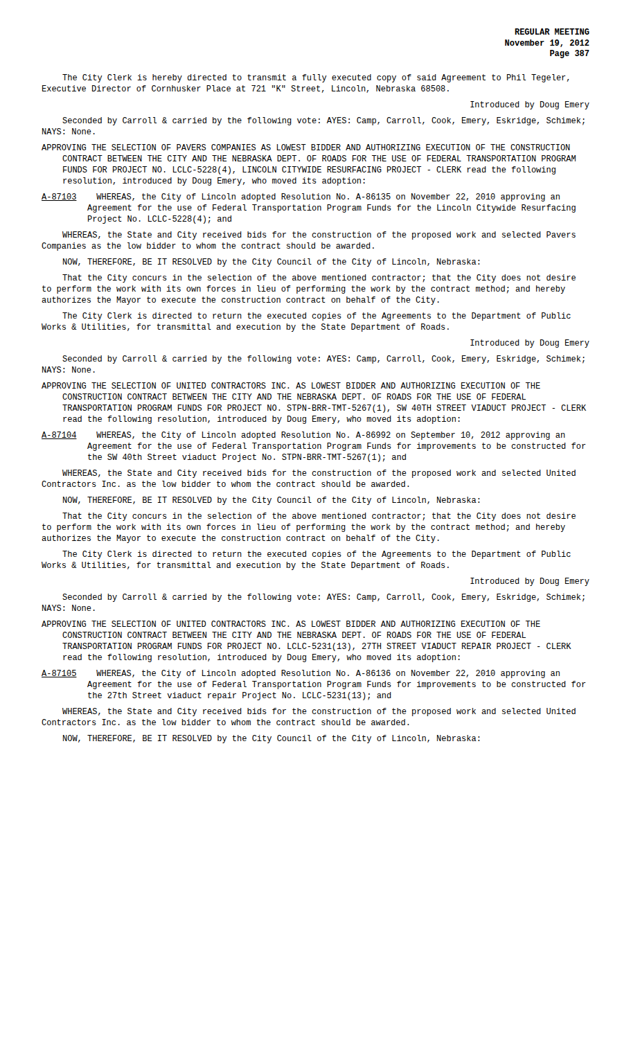REGULAR MEETING
November 19, 2012
Page 387
The City Clerk is hereby directed to transmit a fully executed copy of said Agreement to Phil Tegeler, Executive Director of Cornhusker Place at 721 "K" Street, Lincoln, Nebraska 68508.
Introduced by Doug Emery
Seconded by Carroll & carried by the following vote: AYES: Camp, Carroll, Cook, Emery, Eskridge, Schimek; NAYS: None.
APPROVING THE SELECTION OF PAVERS COMPANIES AS LOWEST BIDDER AND AUTHORIZING EXECUTION OF THE CONSTRUCTION CONTRACT BETWEEN THE CITY AND THE NEBRASKA DEPT. OF ROADS FOR THE USE OF FEDERAL TRANSPORTATION PROGRAM FUNDS FOR PROJECT NO. LCLC-5228(4), LINCOLN CITYWIDE RESURFACING PROJECT - CLERK read the following resolution, introduced by Doug Emery, who moved its adoption:
A-87103 WHEREAS, the City of Lincoln adopted Resolution No. A-86135 on November 22, 2010 approving an Agreement for the use of Federal Transportation Program Funds for the Lincoln Citywide Resurfacing Project No. LCLC-5228(4); and
WHEREAS, the State and City received bids for the construction of the proposed work and selected Pavers Companies as the low bidder to whom the contract should be awarded.
NOW, THEREFORE, BE IT RESOLVED by the City Council of the City of Lincoln, Nebraska:
That the City concurs in the selection of the above mentioned contractor; that the City does not desire to perform the work with its own forces in lieu of performing the work by the contract method; and hereby authorizes the Mayor to execute the construction contract on behalf of the City.
The City Clerk is directed to return the executed copies of the Agreements to the Department of Public Works & Utilities, for transmittal and execution by the State Department of Roads.
Introduced by Doug Emery
Seconded by Carroll & carried by the following vote: AYES: Camp, Carroll, Cook, Emery, Eskridge, Schimek; NAYS: None.
APPROVING THE SELECTION OF UNITED CONTRACTORS INC. AS LOWEST BIDDER AND AUTHORIZING EXECUTION OF THE CONSTRUCTION CONTRACT BETWEEN THE CITY AND THE NEBRASKA DEPT. OF ROADS FOR THE USE OF FEDERAL TRANSPORTATION PROGRAM FUNDS FOR PROJECT NO. STPN-BRR-TMT-5267(1), SW 40TH STREET VIADUCT PROJECT - CLERK read the following resolution, introduced by Doug Emery, who moved its adoption:
A-87104 WHEREAS, the City of Lincoln adopted Resolution No. A-86992 on September 10, 2012 approving an Agreement for the use of Federal Transportation Program Funds for improvements to be constructed for the SW 40th Street viaduct Project No. STPN-BRR-TMT-5267(1); and
WHEREAS, the State and City received bids for the construction of the proposed work and selected United Contractors Inc. as the low bidder to whom the contract should be awarded.
NOW, THEREFORE, BE IT RESOLVED by the City Council of the City of Lincoln, Nebraska:
That the City concurs in the selection of the above mentioned contractor; that the City does not desire to perform the work with its own forces in lieu of performing the work by the contract method; and hereby authorizes the Mayor to execute the construction contract on behalf of the City.
The City Clerk is directed to return the executed copies of the Agreements to the Department of Public Works & Utilities, for transmittal and execution by the State Department of Roads.
Introduced by Doug Emery
Seconded by Carroll & carried by the following vote: AYES: Camp, Carroll, Cook, Emery, Eskridge, Schimek; NAYS: None.
APPROVING THE SELECTION OF UNITED CONTRACTORS INC. AS LOWEST BIDDER AND AUTHORIZING EXECUTION OF THE CONSTRUCTION CONTRACT BETWEEN THE CITY AND THE NEBRASKA DEPT. OF ROADS FOR THE USE OF FEDERAL TRANSPORTATION PROGRAM FUNDS FOR PROJECT NO. LCLC-5231(13), 27TH STREET VIADUCT REPAIR PROJECT - CLERK read the following resolution, introduced by Doug Emery, who moved its adoption:
A-87105 WHEREAS, the City of Lincoln adopted Resolution No. A-86136 on November 22, 2010 approving an Agreement for the use of Federal Transportation Program Funds for improvements to be constructed for the 27th Street viaduct repair Project No. LCLC-5231(13); and
WHEREAS, the State and City received bids for the construction of the proposed work and selected United Contractors Inc. as the low bidder to whom the contract should be awarded.
NOW, THEREFORE, BE IT RESOLVED by the City Council of the City of Lincoln, Nebraska: